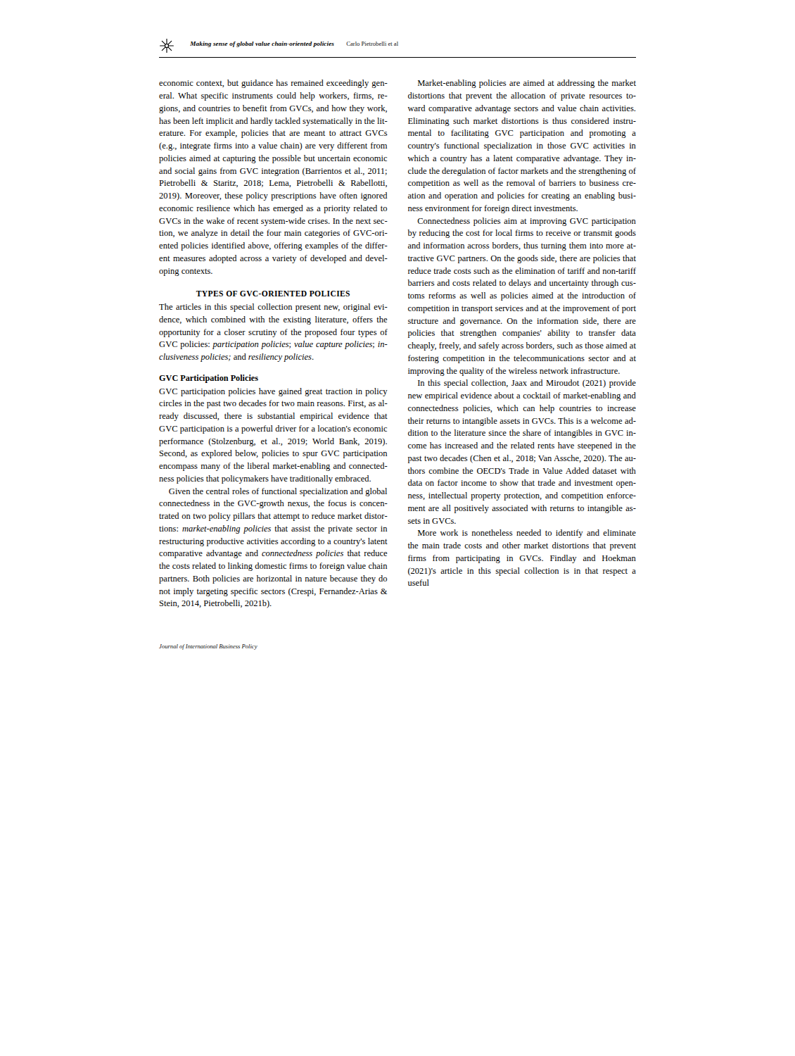Making sense of global value chain-oriented policies Carlo Pietrobelli et al
economic context, but guidance has remained exceedingly general. What specific instruments could help workers, firms, regions, and countries to benefit from GVCs, and how they work, has been left implicit and hardly tackled systematically in the literature. For example, policies that are meant to attract GVCs (e.g., integrate firms into a value chain) are very different from policies aimed at capturing the possible but uncertain economic and social gains from GVC integration (Barrientos et al., 2011; Pietrobelli & Staritz, 2018; Lema, Pietrobelli & Rabellotti, 2019). Moreover, these policy prescriptions have often ignored economic resilience which has emerged as a priority related to GVCs in the wake of recent system-wide crises. In the next section, we analyze in detail the four main categories of GVC-oriented policies identified above, offering examples of the different measures adopted across a variety of developed and developing contexts.
Types of GVC-oriented policies
The articles in this special collection present new, original evidence, which combined with the existing literature, offers the opportunity for a closer scrutiny of the proposed four types of GVC policies: participation policies; value capture policies; inclusiveness policies; and resiliency policies.
GVC Participation Policies
GVC participation policies have gained great traction in policy circles in the past two decades for two main reasons. First, as already discussed, there is substantial empirical evidence that GVC participation is a powerful driver for a location's economic performance (Stolzenburg, et al., 2019; World Bank, 2019). Second, as explored below, policies to spur GVC participation encompass many of the liberal market-enabling and connectedness policies that policymakers have traditionally embraced.
Given the central roles of functional specialization and global connectedness in the GVC-growth nexus, the focus is concentrated on two policy pillars that attempt to reduce market distortions: market-enabling policies that assist the private sector in restructuring productive activities according to a country's latent comparative advantage and connectedness policies that reduce the costs related to linking domestic firms to foreign value chain partners. Both policies are horizontal in nature because they do not imply targeting specific sectors (Crespi, Fernandez-Arias & Stein, 2014, Pietrobelli, 2021b).
Market-enabling policies are aimed at addressing the market distortions that prevent the allocation of private resources toward comparative advantage sectors and value chain activities. Eliminating such market distortions is thus considered instrumental to facilitating GVC participation and promoting a country's functional specialization in those GVC activities in which a country has a latent comparative advantage. They include the deregulation of factor markets and the strengthening of competition as well as the removal of barriers to business creation and operation and policies for creating an enabling business environment for foreign direct investments.
Connectedness policies aim at improving GVC participation by reducing the cost for local firms to receive or transmit goods and information across borders, thus turning them into more attractive GVC partners. On the goods side, there are policies that reduce trade costs such as the elimination of tariff and non-tariff barriers and costs related to delays and uncertainty through customs reforms as well as policies aimed at the introduction of competition in transport services and at the improvement of port structure and governance. On the information side, there are policies that strengthen companies' ability to transfer data cheaply, freely, and safely across borders, such as those aimed at fostering competition in the telecommunications sector and at improving the quality of the wireless network infrastructure.
In this special collection, Jaax and Miroudot (2021) provide new empirical evidence about a cocktail of market-enabling and connectedness policies, which can help countries to increase their returns to intangible assets in GVCs. This is a welcome addition to the literature since the share of intangibles in GVC income has increased and the related rents have steepened in the past two decades (Chen et al., 2018; Van Assche, 2020). The authors combine the OECD's Trade in Value Added dataset with data on factor income to show that trade and investment openness, intellectual property protection, and competition enforcement are all positively associated with returns to intangible assets in GVCs.
More work is nonetheless needed to identify and eliminate the main trade costs and other market distortions that prevent firms from participating in GVCs. Findlay and Hoekman (2021)'s article in this special collection is in that respect a useful
Journal of International Business Policy